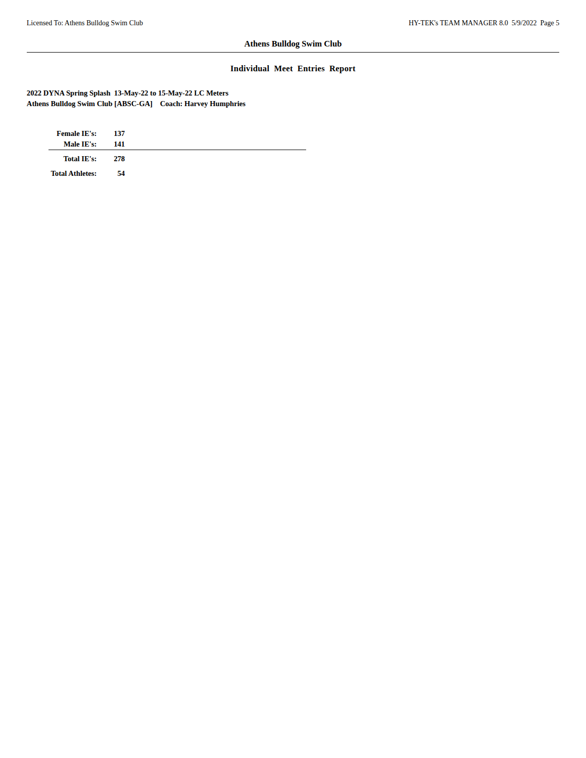Licensed To: Athens Bulldog Swim Club HY-TEK's TEAM MANAGER 8.0 5/9/2022 Page 5
Athens Bulldog Swim Club
Individual Meet Entries Report
2022 DYNA Spring Splash 13-May-22 to 15-May-22 LC Meters
Athens Bulldog Swim Club [ABSC-GA] Coach: Harvey Humphries
| Female IE's: | 137 | |
| Male IE's: | 141 | |
| Total IE's: | 278 | |
| Total Athletes: | 54 | |